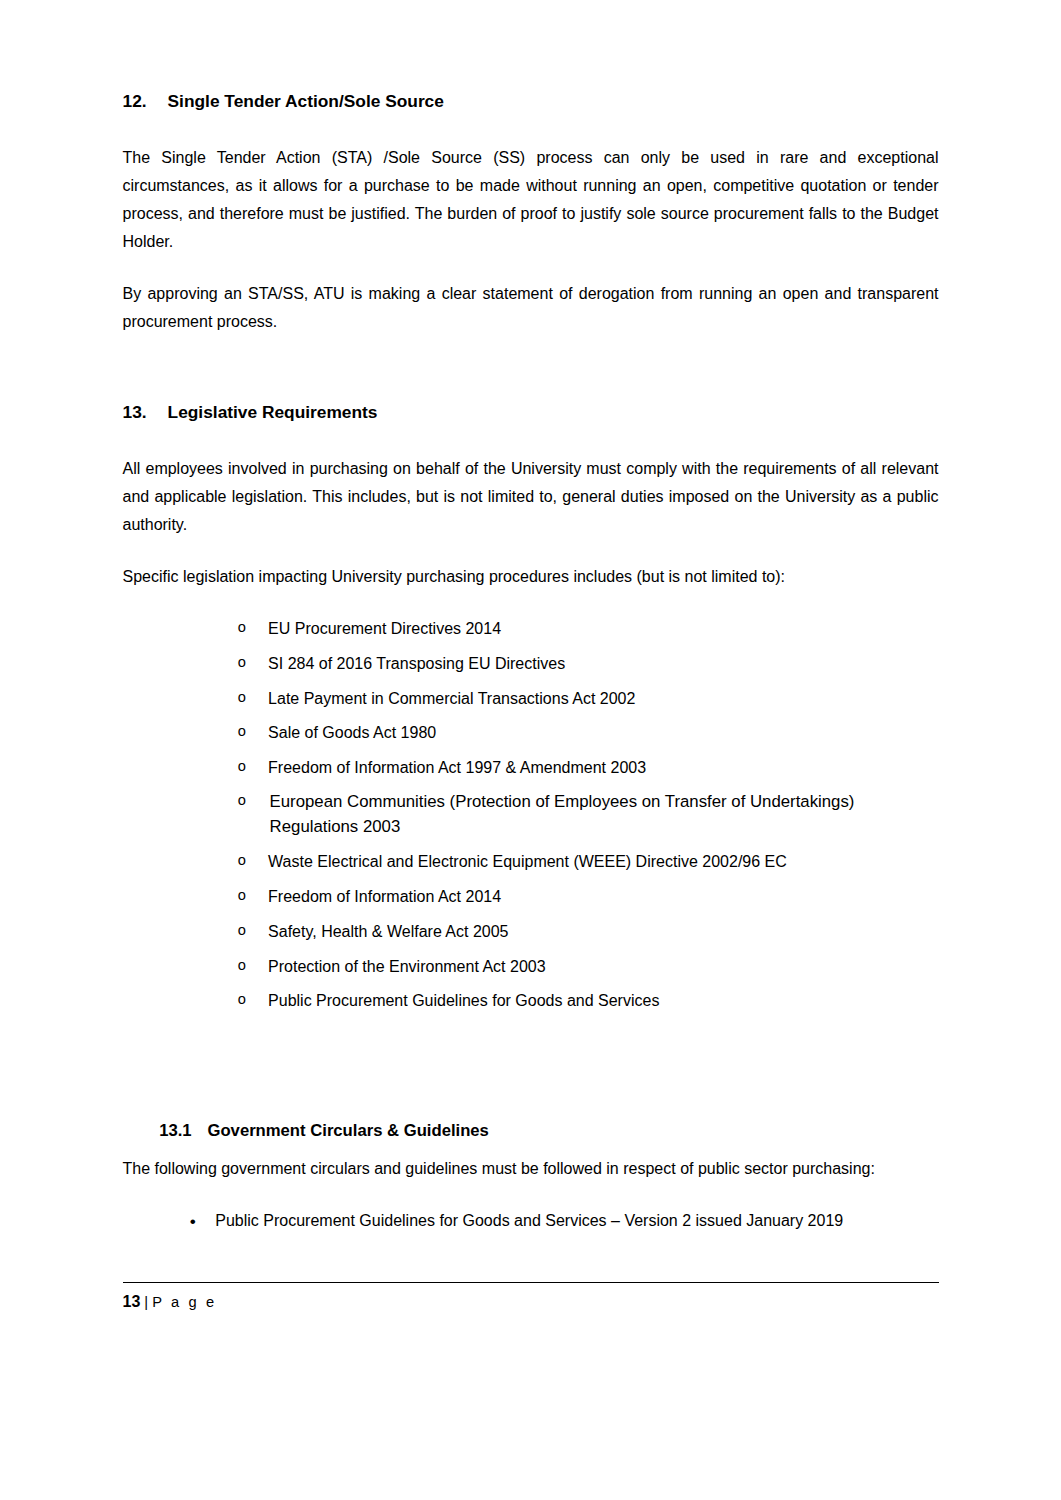12. Single Tender Action/Sole Source
The Single Tender Action (STA) /Sole Source (SS) process can only be used in rare and exceptional circumstances, as it allows for a purchase to be made without running an open, competitive quotation or tender process, and therefore must be justified. The burden of proof to justify sole source procurement falls to the Budget Holder.
By approving an STA/SS, ATU is making a clear statement of derogation from running an open and transparent procurement process.
13. Legislative Requirements
All employees involved in purchasing on behalf of the University must comply with the requirements of all relevant and applicable legislation. This includes, but is not limited to, general duties imposed on the University as a public authority.
Specific legislation impacting University purchasing procedures includes (but is not limited to):
EU Procurement Directives 2014
SI 284 of 2016 Transposing EU Directives
Late Payment in Commercial Transactions Act 2002
Sale of Goods Act 1980
Freedom of Information Act 1997 & Amendment 2003
European Communities (Protection of Employees on Transfer of Undertakings) Regulations 2003
Waste Electrical and Electronic Equipment (WEEE) Directive 2002/96 EC
Freedom of Information Act 2014
Safety, Health & Welfare Act 2005
Protection of the Environment Act 2003
Public Procurement Guidelines for Goods and Services
13.1 Government Circulars & Guidelines
The following government circulars and guidelines must be followed in respect of public sector purchasing:
Public Procurement Guidelines for Goods and Services – Version 2 issued January 2019
13 | P a g e